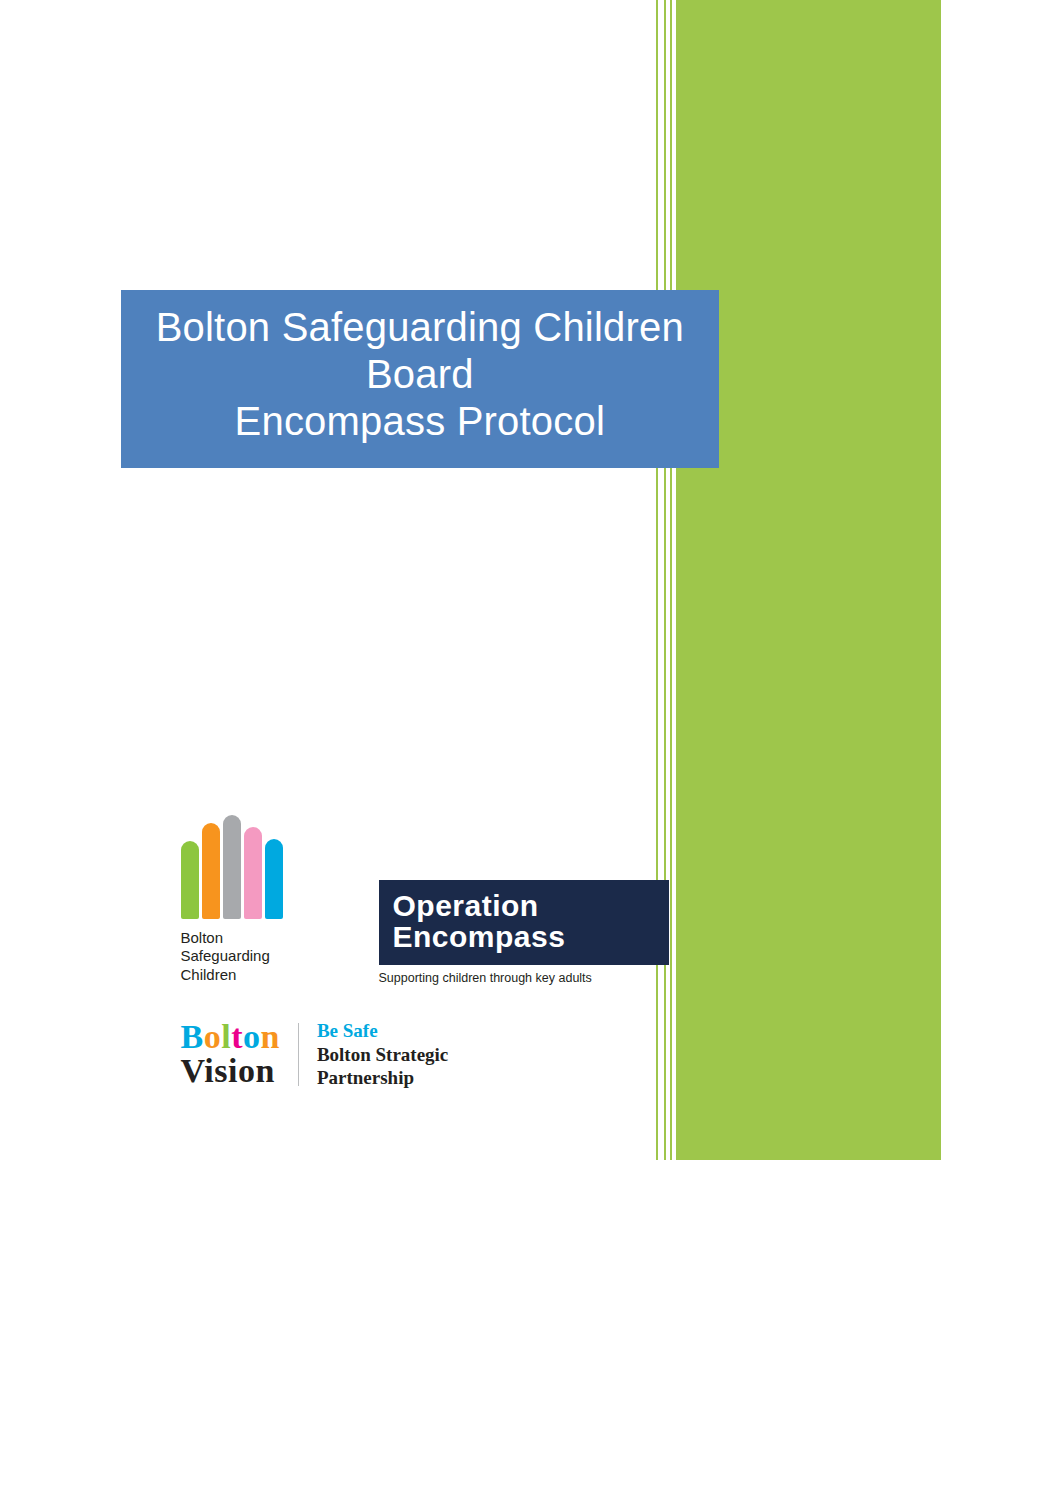Bolton Safeguarding Children Board Encompass Protocol
Bolton
Safeguarding
Children
Operation
Encompass
Supporting children through key adults
Bolton
Vision
Be Safe
Bolton Strategic
Partnership